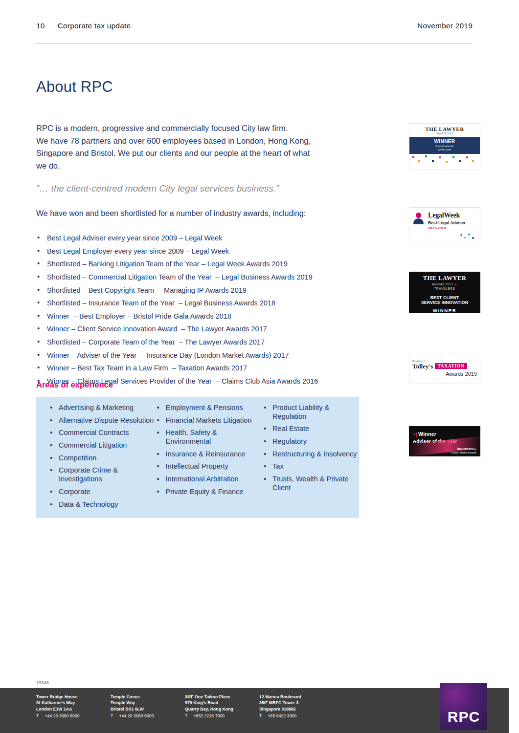10 Corporate tax update
November 2019
About RPC
RPC is a modern, progressive and commercially focused City law firm.
We have 78 partners and over 600 employees based in London, Hong Kong,
Singapore and Bristol. We put our clients and our people at the heart of what
we do.
“… the client-centred modern City legal services business.”
We have won and been shortlisted for a number of industry awards, including:
Best Legal Adviser every year since 2009 – Legal Week
Best Legal Employer every year since 2009 – Legal Week
Shortlisted – Banking Litigation Team of the Year – Legal Week Awards 2019
Shortlisted – Commercial Litigation Team of the Year – Legal Business Awards 2019
Shortlisted – Best Copyright Team – Managing IP Awards 2019
Shortlisted – Insurance Team of the Year – Legal Business Awards 2018
Winner – Best Employer – Bristol Pride Gala Awards 2018
Winner – Client Service Innovation Award – The Lawyer Awards 2017
Shortlisted – Corporate Team of the Year – The Lawyer Awards 2017
Winner – Adviser of the Year – Insurance Day (London Market Awards) 2017
Winner – Best Tax Team in a Law Firm – Taxation Awards 2017
Winner – Claims Legal Services Provider of the Year – Claims Club Asia Awards 2016
Areas of experience
Advertising & Marketing
Alternative Dispute Resolution
Commercial Contracts
Commercial Litigation
Competition
Corporate Crime & Investigations
Corporate
Data & Technology
Employment & Pensions
Financial Markets Litigation
Health, Safety & Environmental
Insurance & Reinsurance
Intellectual Property
International Arbitration
Private Equity & Finance
Product Liability & Regulation
Real Estate
Regulatory
Restructuring & Insolvency
Tax
Trusts, Wealth & Private Client
THE LAWYER
AWARDS 2018
WINNER
Global network
of the year
LegalWeek
Best Legal Adviser
2017-2018
THE LAWYER
Awards 2017 ★
TRAVELERS
BEST CLIENT
SERVICE INNOVATION
WINNER
Finalist of
Tolley’sTAXATION
Awards 2019
>) Winner
Adviser of the Year
Insurance Day
London Market Awards
19548
Tower Bridge House
St Katharine’s Way
London E1W 1AA
T +44 20 3060 6000
Temple Circus
Temple Way
Bristol BS1 6LW
T +44 20 3060 6000
38/F One Taikoo Place
979 King’s Road
Quarry Bay, Hong Kong
T +852 2216 7000
12 Marina Boulevard
38/F MBFC Tower 3
Singapore 018982
T +65 6422 3000
RPC